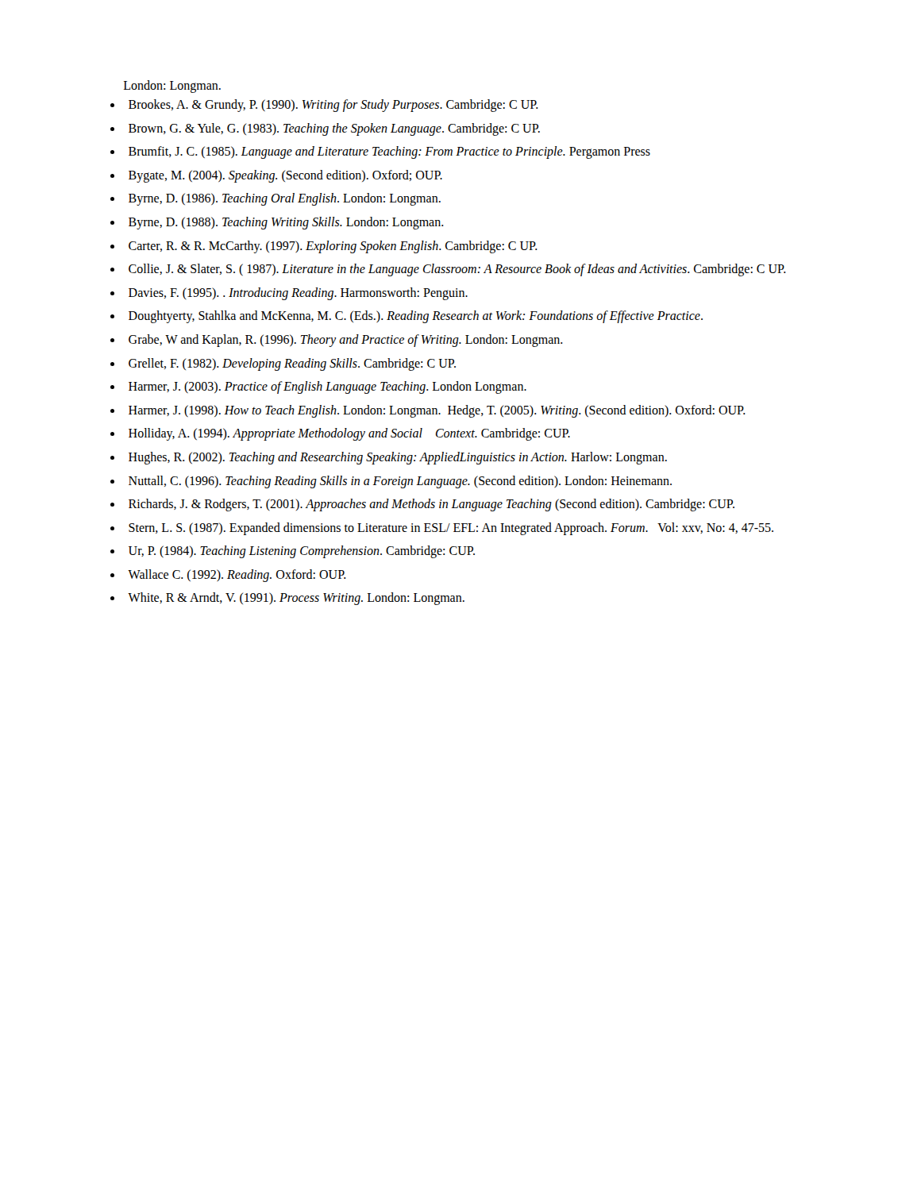London: Longman.
Brookes, A. & Grundy, P. (1990). Writing for Study Purposes. Cambridge: C UP.
Brown, G. & Yule, G. (1983). Teaching the Spoken Language. Cambridge: C UP.
Brumfit, J. C. (1985). Language and Literature Teaching: From Practice to Principle. Pergamon Press
Bygate, M. (2004). Speaking. (Second edition). Oxford; OUP.
Byrne, D. (1986). Teaching Oral English. London: Longman.
Byrne, D. (1988). Teaching Writing Skills. London: Longman.
Carter, R. & R. McCarthy. (1997). Exploring Spoken English. Cambridge: C UP.
Collie, J. & Slater, S. ( 1987). Literature in the Language Classroom: A Resource Book of Ideas and Activities. Cambridge: C UP.
Davies, F. (1995). . Introducing Reading. Harmonsworth: Penguin.
Doughtyerty, Stahlka and McKenna, M. C. (Eds.). Reading Research at Work: Foundations of Effective Practice.
Grabe, W and Kaplan, R. (1996). Theory and Practice of Writing. London: Longman.
Grellet, F. (1982). Developing Reading Skills. Cambridge: C UP.
Harmer, J. (2003). Practice of English Language Teaching. London Longman.
Harmer, J. (1998). How to Teach English. London: Longman. Hedge, T. (2005). Writing. (Second edition). Oxford: OUP.
Holliday, A. (1994). Appropriate Methodology and Social Context. Cambridge: CUP.
Hughes, R. (2002). Teaching and Researching Speaking: AppliedLinguistics in Action. Harlow: Longman.
Nuttall, C. (1996). Teaching Reading Skills in a Foreign Language. (Second edition). London: Heinemann.
Richards, J. & Rodgers, T. (2001). Approaches and Methods in Language Teaching (Second edition). Cambridge: CUP.
Stern, L. S. (1987). Expanded dimensions to Literature in ESL/ EFL: An Integrated Approach. Forum. Vol: xxv, No: 4, 47-55.
Ur, P. (1984). Teaching Listening Comprehension. Cambridge: CUP.
Wallace C. (1992). Reading. Oxford: OUP.
White, R & Arndt, V. (1991). Process Writing. London: Longman.